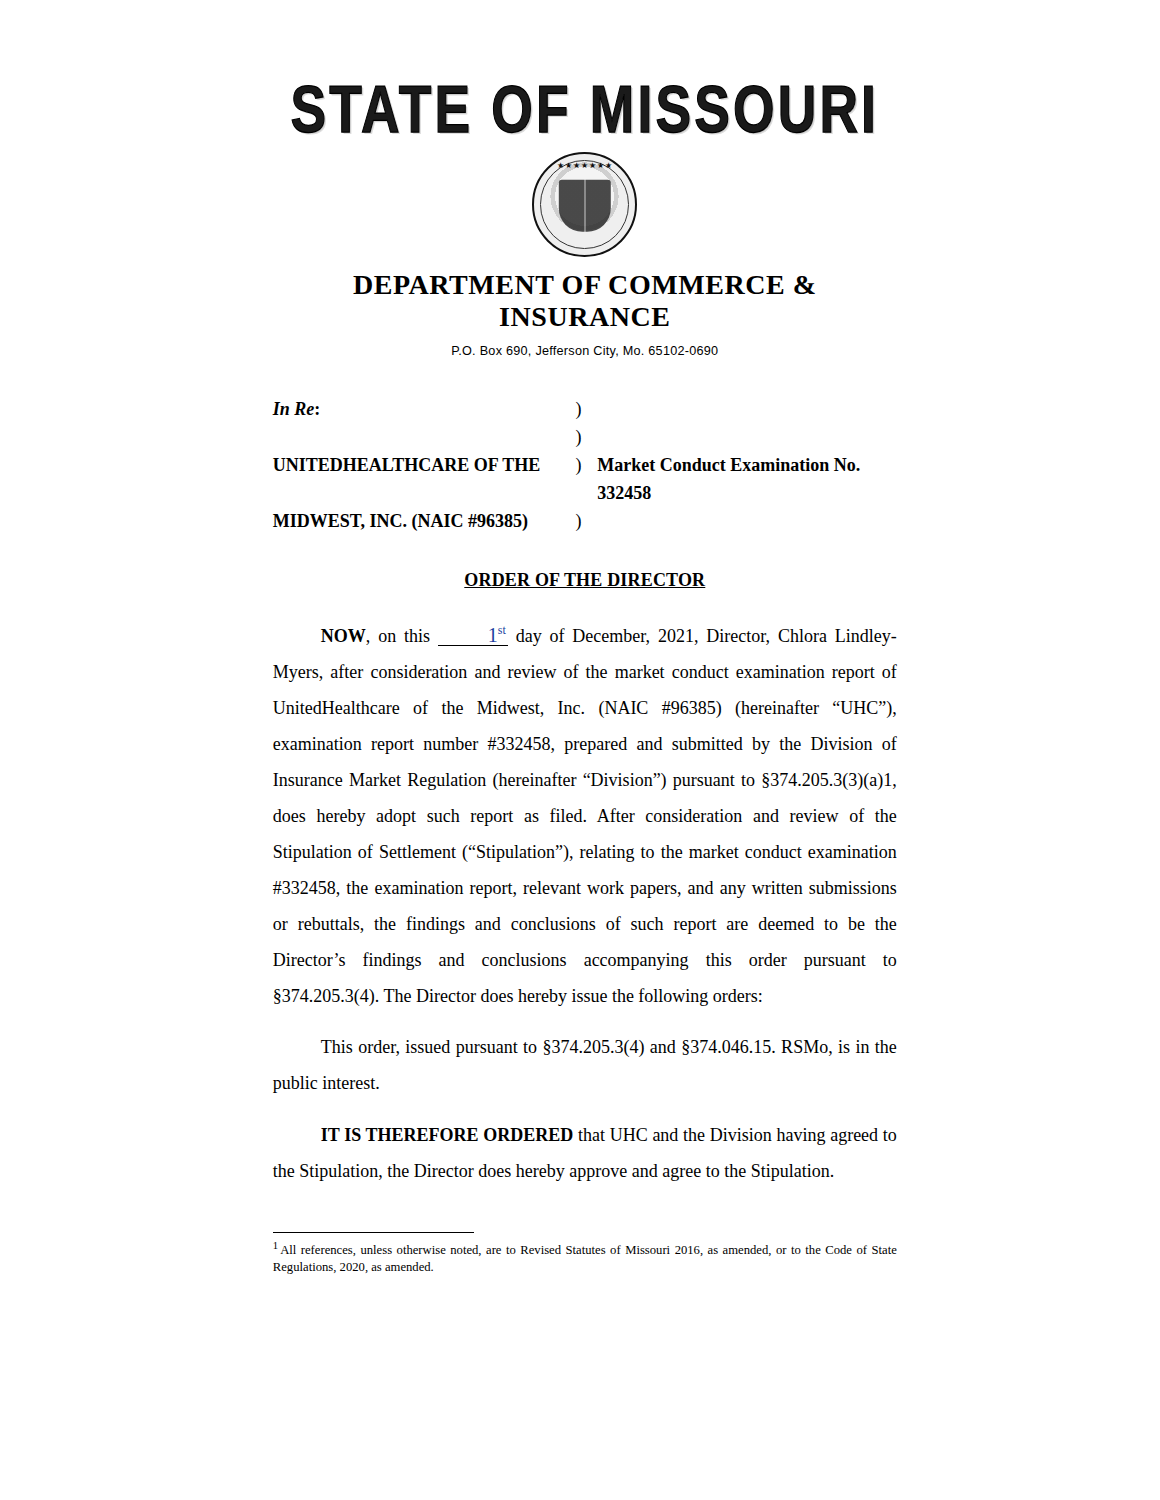STATE OF MISSOURI
★★★★★★★
DEPARTMENT OF COMMERCE & INSURANCE
P.O. Box 690, Jefferson City, Mo. 65102-0690
| In Re : | ) | |
| | ) | |
| UNITEDHEALTHCARE OF THE | ) | Market Conduct Examination No. 332458 |
| MIDWEST, INC. (NAIC #96385) | ) | |
ORDER OF THE DIRECTOR
NOW, on this 1st day of December, 2021, Director, Chlora Lindley-Myers, after consideration and review of the market conduct examination report of UnitedHealthcare of the Midwest, Inc. (NAIC #96385) (hereinafter “UHC”), examination report number #332458, prepared and submitted by the Division of Insurance Market Regulation (hereinafter “Division”) pursuant to §374.205.3(3)(a)1, does hereby adopt such report as filed. After consideration and review of the Stipulation of Settlement (“Stipulation”), relating to the market conduct examination #332458, the examination report, relevant work papers, and any written submissions or rebuttals, the findings and conclusions of such report are deemed to be the Director’s findings and conclusions accompanying this order pursuant to §374.205.3(4). The Director does hereby issue the following orders:
This order, issued pursuant to §374.205.3(4) and §374.046.15. RSMo, is in the public interest.
IT IS THEREFORE ORDERED that UHC and the Division having agreed to the Stipulation, the Director does hereby approve and agree to the Stipulation.
1All references, unless otherwise noted, are to Revised Statutes of Missouri 2016, as amended, or to the Code of State Regulations, 2020, as amended.